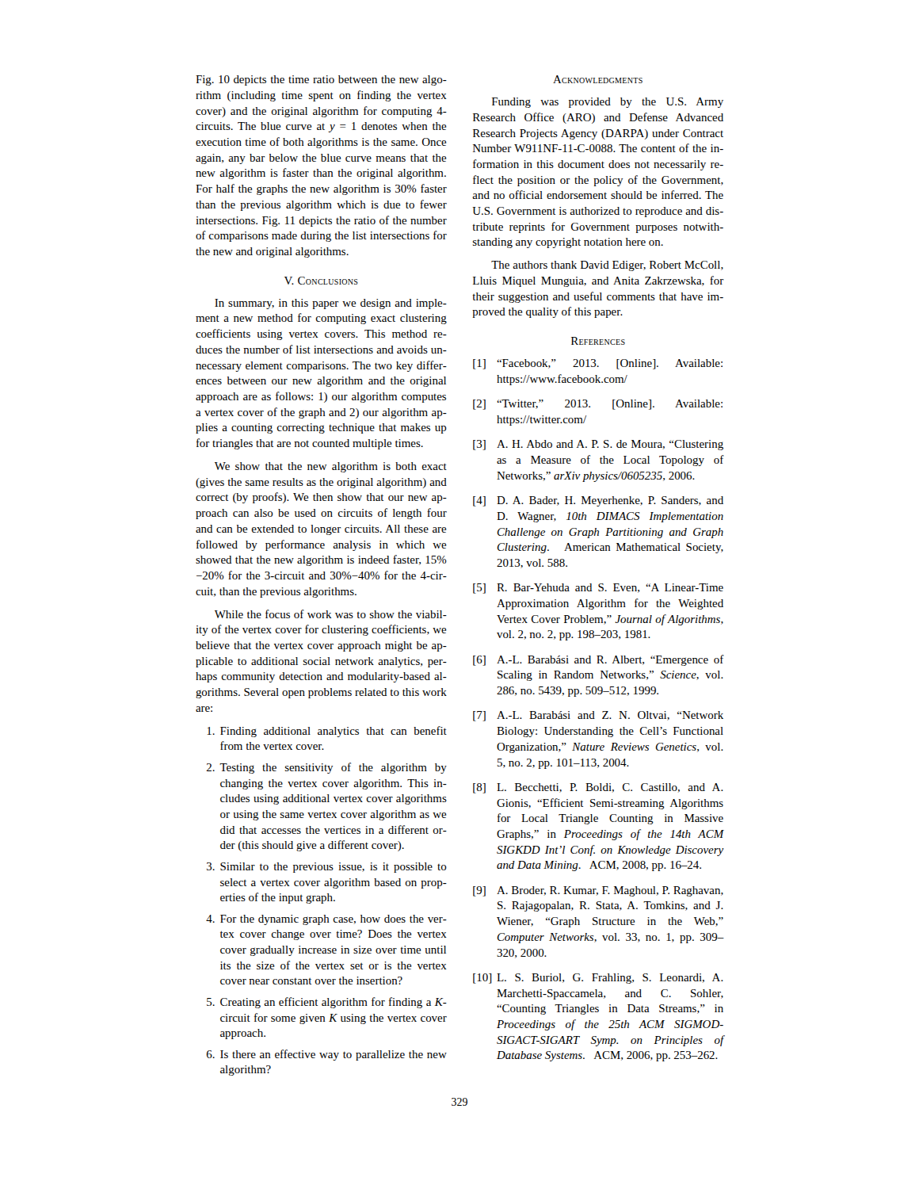Fig. 10 depicts the time ratio between the new algorithm (including time spent on finding the vertex cover) and the original algorithm for computing 4-circuits. The blue curve at y = 1 denotes when the execution time of both algorithms is the same. Once again, any bar below the blue curve means that the new algorithm is faster than the original algorithm. For half the graphs the new algorithm is 30% faster than the previous algorithm which is due to fewer intersections. Fig. 11 depicts the ratio of the number of comparisons made during the list intersections for the new and original algorithms.
V. Conclusions
In summary, in this paper we design and implement a new method for computing exact clustering coefficients using vertex covers. This method reduces the number of list intersections and avoids unnecessary element comparisons. The two key differences between our new algorithm and the original approach are as follows: 1) our algorithm computes a vertex cover of the graph and 2) our algorithm applies a counting correcting technique that makes up for triangles that are not counted multiple times.
We show that the new algorithm is both exact (gives the same results as the original algorithm) and correct (by proofs). We then show that our new approach can also be used on circuits of length four and can be extended to longer circuits. All these are followed by performance analysis in which we showed that the new algorithm is indeed faster, 15%−20% for the 3-circuit and 30%−40% for the 4-circuit, than the previous algorithms.
While the focus of work was to show the viability of the vertex cover for clustering coefficients, we believe that the vertex cover approach might be applicable to additional social network analytics, perhaps community detection and modularity-based algorithms. Several open problems related to this work are:
Finding additional analytics that can benefit from the vertex cover.
Testing the sensitivity of the algorithm by changing the vertex cover algorithm. This includes using additional vertex cover algorithms or using the same vertex cover algorithm as we did that accesses the vertices in a different order (this should give a different cover).
Similar to the previous issue, is it possible to select a vertex cover algorithm based on properties of the input graph.
For the dynamic graph case, how does the vertex cover change over time? Does the vertex cover gradually increase in size over time until its the size of the vertex set or is the vertex cover near constant over the insertion?
Creating an efficient algorithm for finding a K-circuit for some given K using the vertex cover approach.
Is there an effective way to parallelize the new algorithm?
Acknowledgments
Funding was provided by the U.S. Army Research Office (ARO) and Defense Advanced Research Projects Agency (DARPA) under Contract Number W911NF-11-C-0088. The content of the information in this document does not necessarily reflect the position or the policy of the Government, and no official endorsement should be inferred. The U.S. Government is authorized to reproduce and distribute reprints for Government purposes notwithstanding any copyright notation here on.
The authors thank David Ediger, Robert McColl, Lluis Miquel Munguia, and Anita Zakrzewska, for their suggestion and useful comments that have improved the quality of this paper.
References
“Facebook,” 2013. [Online]. Available: https://www.facebook.com/
“Twitter,” 2013. [Online]. Available: https://twitter.com/
A. H. Abdo and A. P. S. de Moura, “Clustering as a Measure of the Local Topology of Networks,” arXiv physics/0605235, 2006.
D. A. Bader, H. Meyerhenke, P. Sanders, and D. Wagner, 10th DIMACS Implementation Challenge on Graph Partitioning and Graph Clustering. American Mathematical Society, 2013, vol. 588.
R. Bar-Yehuda and S. Even, “A Linear-Time Approximation Algorithm for the Weighted Vertex Cover Problem,” Journal of Algorithms, vol. 2, no. 2, pp. 198–203, 1981.
A.-L. Barabási and R. Albert, “Emergence of Scaling in Random Networks,” Science, vol. 286, no. 5439, pp. 509–512, 1999.
A.-L. Barabási and Z. N. Oltvai, “Network Biology: Understanding the Cell’s Functional Organization,” Nature Reviews Genetics, vol. 5, no. 2, pp. 101–113, 2004.
L. Becchetti, P. Boldi, C. Castillo, and A. Gionis, “Efficient Semi-streaming Algorithms for Local Triangle Counting in Massive Graphs,” in Proceedings of the 14th ACM SIGKDD Int’l Conf. on Knowledge Discovery and Data Mining. ACM, 2008, pp. 16–24.
A. Broder, R. Kumar, F. Maghoul, P. Raghavan, S. Rajagopalan, R. Stata, A. Tomkins, and J. Wiener, “Graph Structure in the Web,” Computer Networks, vol. 33, no. 1, pp. 309–320, 2000.
L. S. Buriol, G. Frahling, S. Leonardi, A. Marchetti-Spaccamela, and C. Sohler, “Counting Triangles in Data Streams,” in Proceedings of the 25th ACM SIGMOD-SIGACT-SIGART Symp. on Principles of Database Systems. ACM, 2006, pp. 253–262.
329